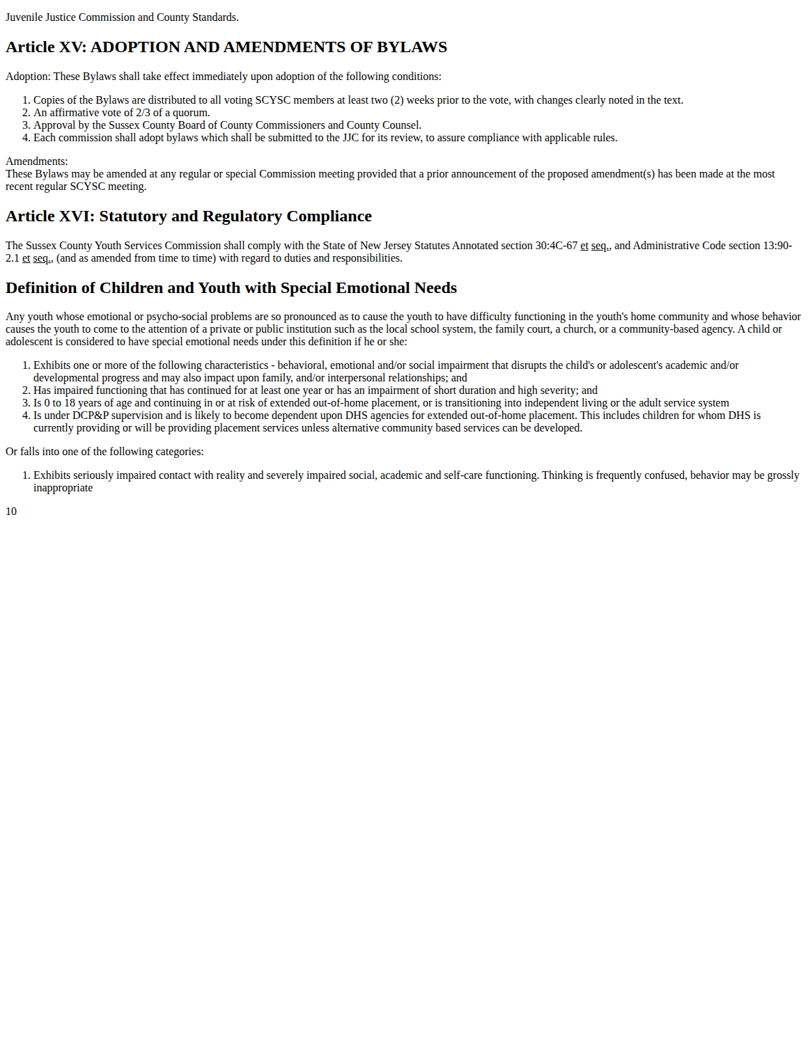Juvenile Justice Commission and County Standards.
Article XV: ADOPTION AND AMENDMENTS OF BYLAWS
Adoption: These Bylaws shall take effect immediately upon adoption of the following conditions:
Copies of the Bylaws are distributed to all voting SCYSC members at least two (2) weeks prior to the vote, with changes clearly noted in the text.
An affirmative vote of 2/3 of a quorum.
Approval by the Sussex County Board of County Commissioners and County Counsel.
Each commission shall adopt bylaws which shall be submitted to the JJC for its review, to assure compliance with applicable rules.
Amendments:
These Bylaws may be amended at any regular or special Commission meeting provided that a prior announcement of the proposed amendment(s) has been made at the most recent regular SCYSC meeting.
Article XVI: Statutory and Regulatory Compliance
The Sussex County Youth Services Commission shall comply with the State of New Jersey Statutes Annotated section 30:4C-67 et seq., and Administrative Code section 13:90-2.1 et seq., (and as amended from time to time) with regard to duties and responsibilities.
Definition of Children and Youth with Special Emotional Needs
Any youth whose emotional or psycho-social problems are so pronounced as to cause the youth to have difficulty functioning in the youth's home community and whose behavior causes the youth to come to the attention of a private or public institution such as the local school system, the family court, a church, or a community-based agency. A child or adolescent is considered to have special emotional needs under this definition if he or she:
Exhibits one or more of the following characteristics - behavioral, emotional and/or social impairment that disrupts the child's or adolescent's academic and/or developmental progress and may also impact upon family, and/or interpersonal relationships; and
Has impaired functioning that has continued for at least one year or has an impairment of short duration and high severity; and
Is 0 to 18 years of age and continuing in or at risk of extended out-of-home placement, or is transitioning into independent living or the adult service system
Is under DCP&P supervision and is likely to become dependent upon DHS agencies for extended out-of-home placement. This includes children for whom DHS is currently providing or will be providing placement services unless alternative community based services can be developed.
Or falls into one of the following categories:
Exhibits seriously impaired contact with reality and severely impaired social, academic and self-care functioning. Thinking is frequently confused, behavior may be grossly inappropriate
10